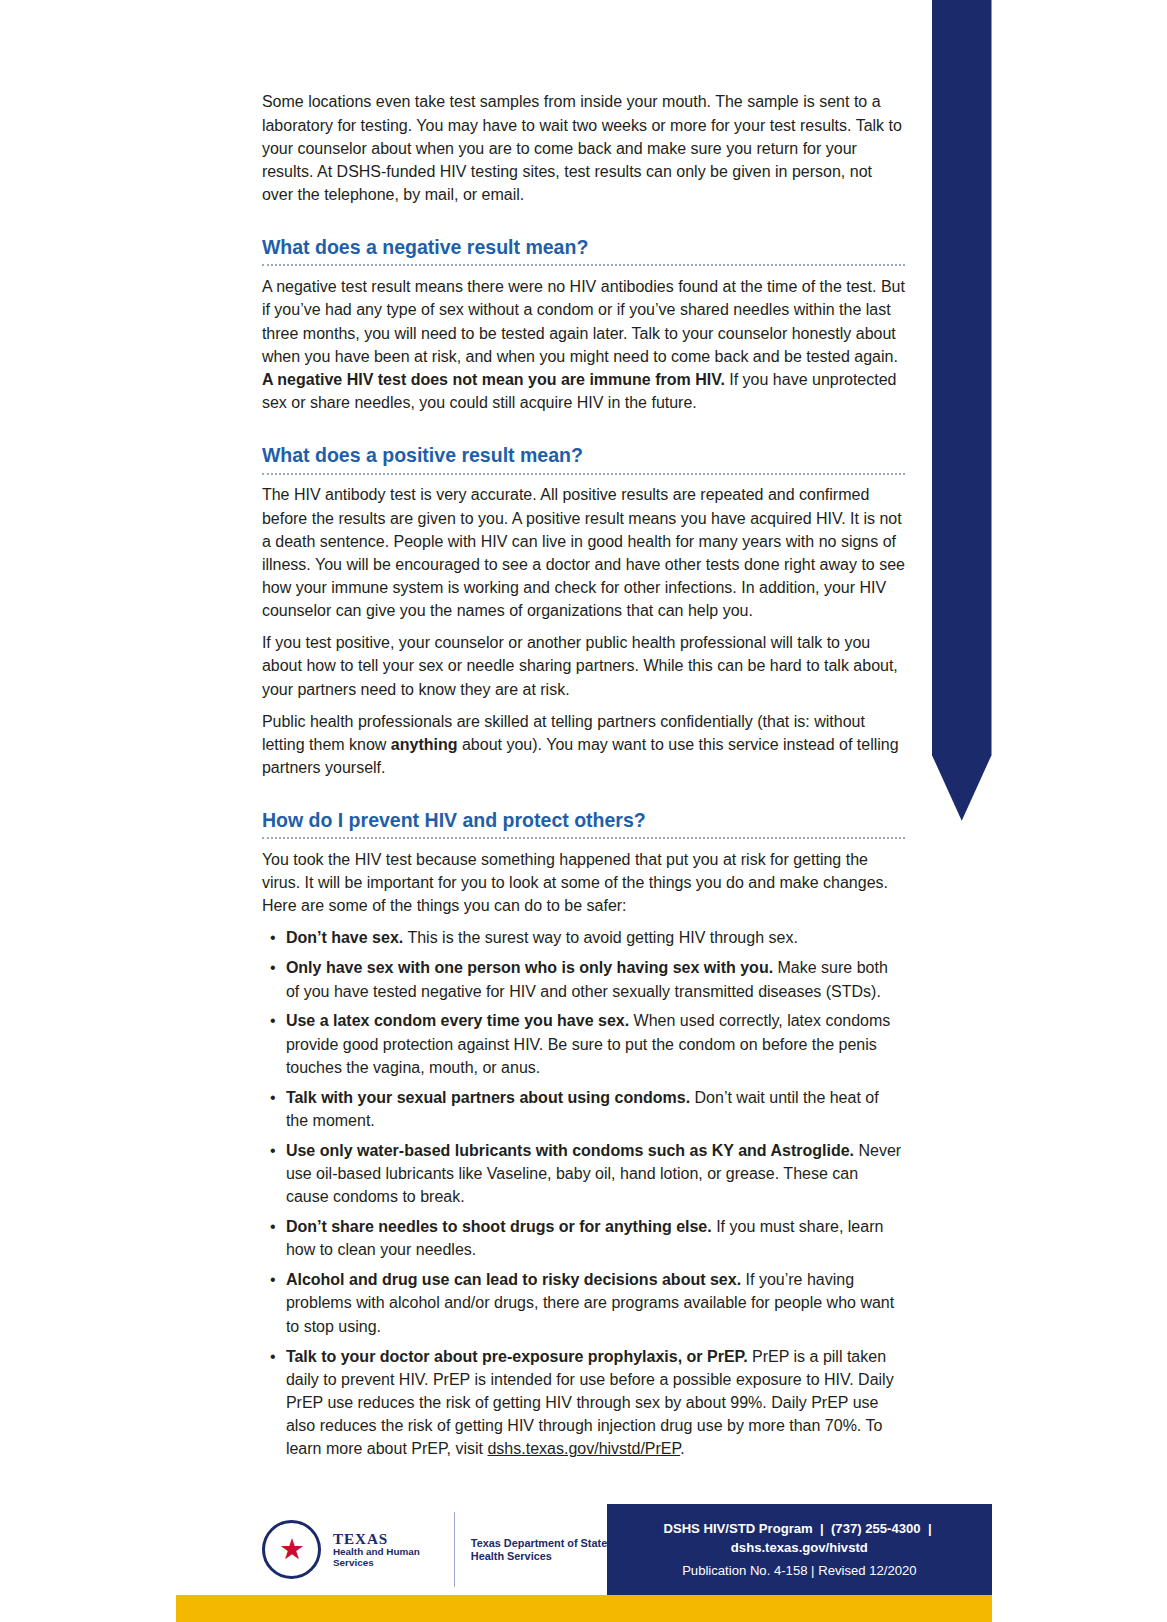Some locations even take test samples from inside your mouth. The sample is sent to a laboratory for testing. You may have to wait two weeks or more for your test results. Talk to your counselor about when you are to come back and make sure you return for your results. At DSHS-funded HIV testing sites, test results can only be given in person, not over the telephone, by mail, or email.
What does a negative result mean?
A negative test result means there were no HIV antibodies found at the time of the test. But if you’ve had any type of sex without a condom or if you’ve shared needles within the last three months, you will need to be tested again later. Talk to your counselor honestly about when you have been at risk, and when you might need to come back and be tested again. A negative HIV test does not mean you are immune from HIV. If you have unprotected sex or share needles, you could still acquire HIV in the future.
What does a positive result mean?
The HIV antibody test is very accurate. All positive results are repeated and confirmed before the results are given to you. A positive result means you have acquired HIV. It is not a death sentence. People with HIV can live in good health for many years with no signs of illness. You will be encouraged to see a doctor and have other tests done right away to see how your immune system is working and check for other infections. In addition, your HIV counselor can give you the names of organizations that can help you.
If you test positive, your counselor or another public health professional will talk to you about how to tell your sex or needle sharing partners. While this can be hard to talk about, your partners need to know they are at risk.
Public health professionals are skilled at telling partners confidentially (that is: without letting them know anything about you). You may want to use this service instead of telling partners yourself.
How do I prevent HIV and protect others?
You took the HIV test because something happened that put you at risk for getting the virus. It will be important for you to look at some of the things you do and make changes. Here are some of the things you can do to be safer:
Don’t have sex. This is the surest way to avoid getting HIV through sex.
Only have sex with one person who is only having sex with you. Make sure both of you have tested negative for HIV and other sexually transmitted diseases (STDs).
Use a latex condom every time you have sex. When used correctly, latex condoms provide good protection against HIV. Be sure to put the condom on before the penis touches the vagina, mouth, or anus.
Talk with your sexual partners about using condoms. Don’t wait until the heat of the moment.
Use only water-based lubricants with condoms such as KY and Astroglide. Never use oil-based lubricants like Vaseline, baby oil, hand lotion, or grease. These can cause condoms to break.
Don’t share needles to shoot drugs or for anything else. If you must share, learn how to clean your needles.
Alcohol and drug use can lead to risky decisions about sex. If you’re having problems with alcohol and/or drugs, there are programs available for people who want to stop using.
Talk to your doctor about pre-exposure prophylaxis, or PrEP. PrEP is a pill taken daily to prevent HIV. PrEP is intended for use before a possible exposure to HIV. Daily PrEP use reduces the risk of getting HIV through sex by about 99%. Daily PrEP use also reduces the risk of getting HIV through injection drug use by more than 70%. To learn more about PrEP, visit dshs.texas.gov/hivstd/PrEP.
TEXAS
Health and Human
Services
Texas Department of State
Health Services
DSHS HIV/STD Program | (737) 255-4300 | dshs.texas.gov/hivstd
Publication No. 4-158 | Revised 12/2020